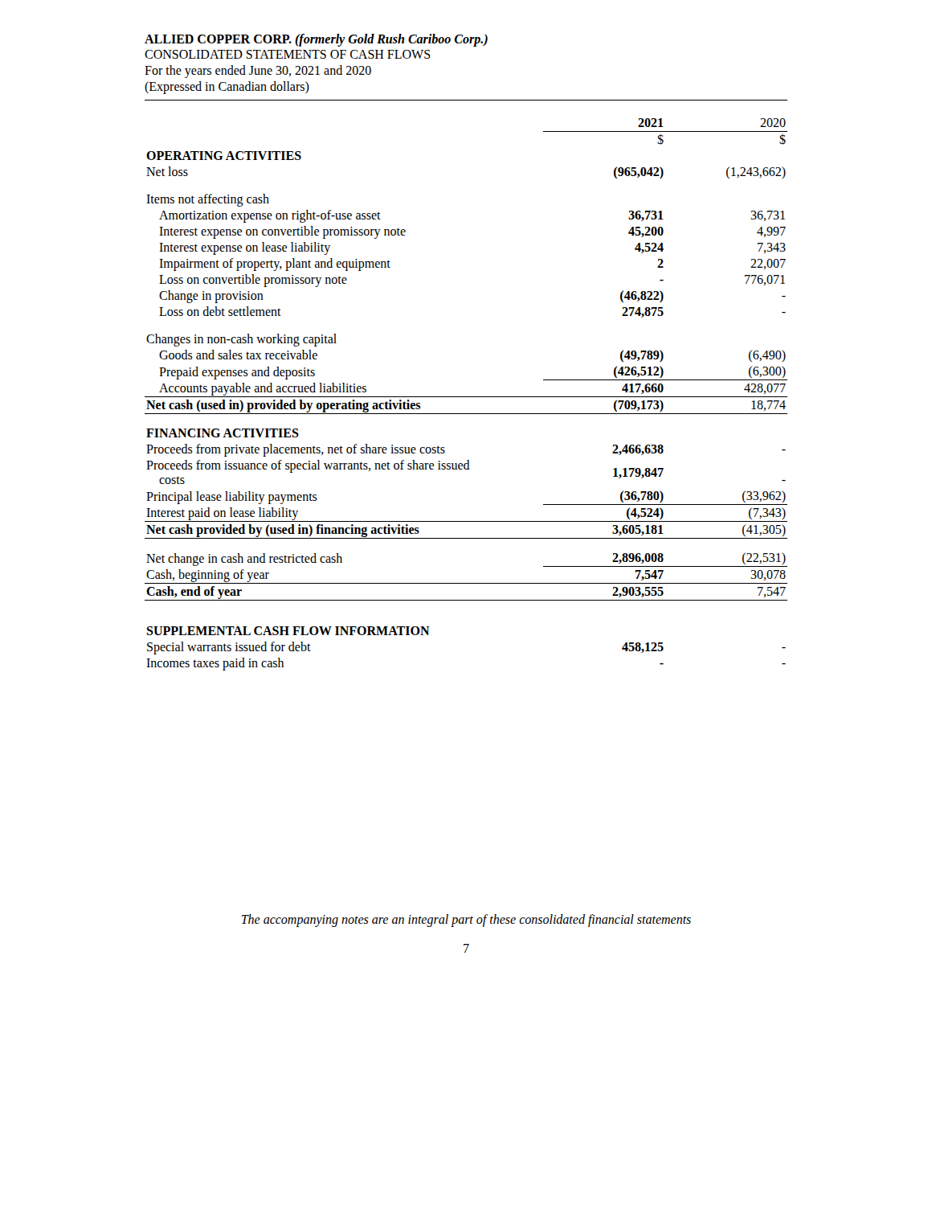ALLIED COPPER CORP. (formerly Gold Rush Cariboo Corp.)
CONSOLIDATED STATEMENTS OF CASH FLOWS
For the years ended June 30, 2021 and 2020
(Expressed in Canadian dollars)
| | 2021 | 2020 |
| | $ | $ |
| OPERATING ACTIVITIES | | |
| Net loss | (965,042) | (1,243,662) |
| Items not affecting cash | | |
| Amortization expense on right-of-use asset | 36,731 | 36,731 |
| Interest expense on convertible promissory note | 45,200 | 4,997 |
| Interest expense on lease liability | 4,524 | 7,343 |
| Impairment of property, plant and equipment | 2 | 22,007 |
| Loss on convertible promissory note | - | 776,071 |
| Change in provision | (46,822) | - |
| Loss on debt settlement | 274,875 | - |
| Changes in non-cash working capital | | |
| Goods and sales tax receivable | (49,789) | (6,490) |
| Prepaid expenses and deposits | (426,512) | (6,300) |
| Accounts payable and accrued liabilities | 417,660 | 428,077 |
| Net cash (used in) provided by operating activities | (709,173) | 18,774 |
| FINANCING ACTIVITIES | | |
| Proceeds from private placements, net of share issue costs | 2,466,638 | - |
| Proceeds from issuance of special warrants, net of share issued costs | 1,179,847 | - |
| Principal lease liability payments | (36,780) | (33,962) |
| Interest paid on lease liability | (4,524) | (7,343) |
| Net cash provided by (used in) financing activities | 3,605,181 | (41,305) |
| Net change in cash and restricted cash | 2,896,008 | (22,531) |
| Cash, beginning of year | 7,547 | 30,078 |
| Cash, end of year | 2,903,555 | 7,547 |
| SUPPLEMENTAL CASH FLOW INFORMATION | | |
| Special warrants issued for debt | 458,125 | - |
| Incomes taxes paid in cash | - | - |
The accompanying notes are an integral part of these consolidated financial statements
7